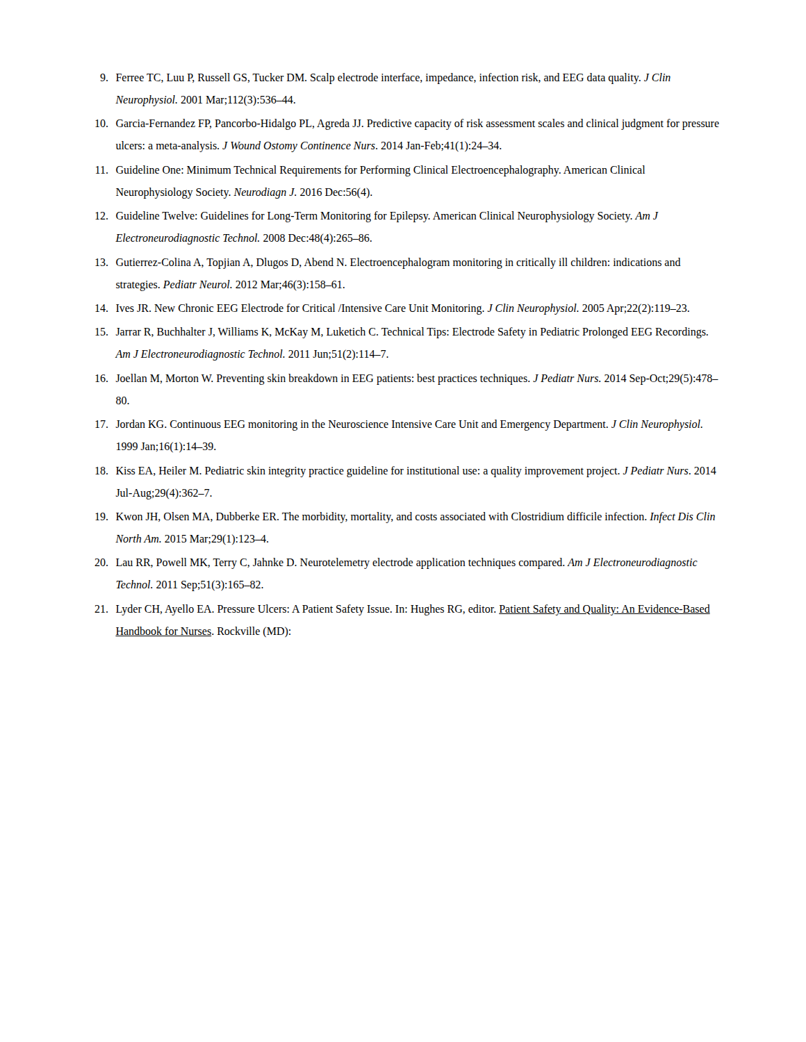Ferree TC, Luu P, Russell GS, Tucker DM. Scalp electrode interface, impedance, infection risk, and EEG data quality. J Clin Neurophysiol. 2001 Mar;112(3):536–44.
Garcia-Fernandez FP, Pancorbo-Hidalgo PL, Agreda JJ. Predictive capacity of risk assessment scales and clinical judgment for pressure ulcers: a meta-analysis. J Wound Ostomy Continence Nurs. 2014 Jan-Feb;41(1):24–34.
Guideline One: Minimum Technical Requirements for Performing Clinical Electroencephalography. American Clinical Neurophysiology Society. Neurodiagn J. 2016 Dec:56(4).
Guideline Twelve: Guidelines for Long-Term Monitoring for Epilepsy. American Clinical Neurophysiology Society. Am J Electroneurodiagnostic Technol. 2008 Dec:48(4):265–86.
Gutierrez-Colina A, Topjian A, Dlugos D, Abend N. Electroencephalogram monitoring in critically ill children: indications and strategies. Pediatr Neurol. 2012 Mar;46(3):158–61.
Ives JR. New Chronic EEG Electrode for Critical /Intensive Care Unit Monitoring. J Clin Neurophysiol. 2005 Apr;22(2):119–23.
Jarrar R, Buchhalter J, Williams K, McKay M, Luketich C. Technical Tips: Electrode Safety in Pediatric Prolonged EEG Recordings. Am J Electroneurodiagnostic Technol. 2011 Jun;51(2):114–7.
Joellan M, Morton W. Preventing skin breakdown in EEG patients: best practices techniques. J Pediatr Nurs. 2014 Sep-Oct;29(5):478–80.
Jordan KG. Continuous EEG monitoring in the Neuroscience Intensive Care Unit and Emergency Department. J Clin Neurophysiol. 1999 Jan;16(1):14–39.
Kiss EA, Heiler M. Pediatric skin integrity practice guideline for institutional use: a quality improvement project. J Pediatr Nurs. 2014 Jul-Aug;29(4):362–7.
Kwon JH, Olsen MA, Dubberke ER. The morbidity, mortality, and costs associated with Clostridium difficile infection. Infect Dis Clin North Am. 2015 Mar;29(1):123–4.
Lau RR, Powell MK, Terry C, Jahnke D. Neurotelemetry electrode application techniques compared. Am J Electroneurodiagnostic Technol. 2011 Sep;51(3):165–82.
Lyder CH, Ayello EA. Pressure Ulcers: A Patient Safety Issue. In: Hughes RG, editor. Patient Safety and Quality: An Evidence-Based Handbook for Nurses. Rockville (MD):